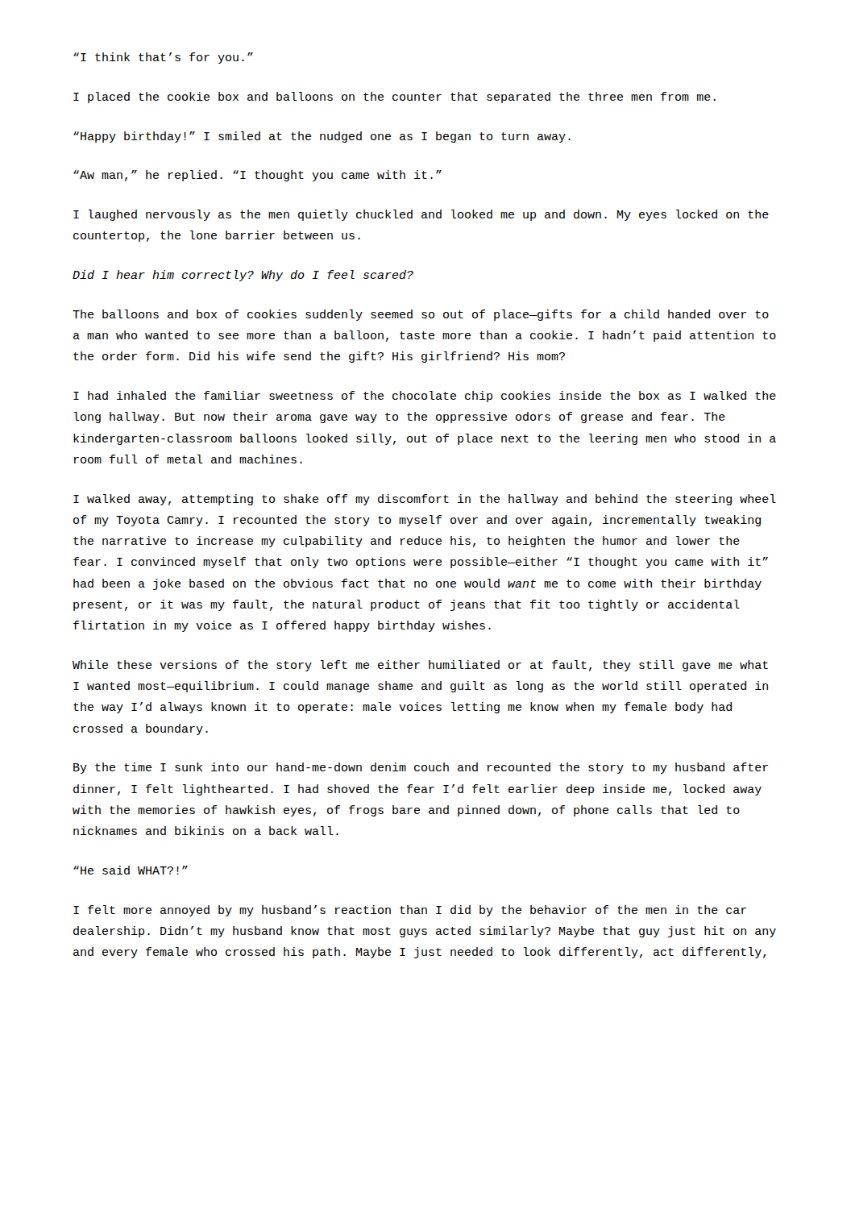“I think that’s for you.”
I placed the cookie box and balloons on the counter that separated the three men from me.
“Happy birthday!” I smiled at the nudged one as I began to turn away.
“Aw man,” he replied. “I thought you came with it.”
I laughed nervously as the men quietly chuckled and looked me up and down. My eyes locked on the countertop, the lone barrier between us.
Did I hear him correctly? Why do I feel scared?
The balloons and box of cookies suddenly seemed so out of place—gifts for a child handed over to a man who wanted to see more than a balloon, taste more than a cookie. I hadn’t paid attention to the order form. Did his wife send the gift? His girlfriend? His mom?
I had inhaled the familiar sweetness of the chocolate chip cookies inside the box as I walked the long hallway. But now their aroma gave way to the oppressive odors of grease and fear. The kindergarten-classroom balloons looked silly, out of place next to the leering men who stood in a room full of metal and machines.
I walked away, attempting to shake off my discomfort in the hallway and behind the steering wheel of my Toyota Camry. I recounted the story to myself over and over again, incrementally tweaking the narrative to increase my culpability and reduce his, to heighten the humor and lower the fear. I convinced myself that only two options were possible—either “I thought you came with it” had been a joke based on the obvious fact that no one would want me to come with their birthday present, or it was my fault, the natural product of jeans that fit too tightly or accidental flirtation in my voice as I offered happy birthday wishes.
While these versions of the story left me either humiliated or at fault, they still gave me what I wanted most—equilibrium. I could manage shame and guilt as long as the world still operated in the way I’d always known it to operate: male voices letting me know when my female body had crossed a boundary.
By the time I sunk into our hand-me-down denim couch and recounted the story to my husband after dinner, I felt lighthearted. I had shoved the fear I’d felt earlier deep inside me, locked away with the memories of hawkish eyes, of frogs bare and pinned down, of phone calls that led to nicknames and bikinis on a back wall.
“He said WHAT?!”
I felt more annoyed by my husband’s reaction than I did by the behavior of the men in the car dealership. Didn’t my husband know that most guys acted similarly? Maybe that guy just hit on any and every female who crossed his path. Maybe I just needed to look differently, act differently,